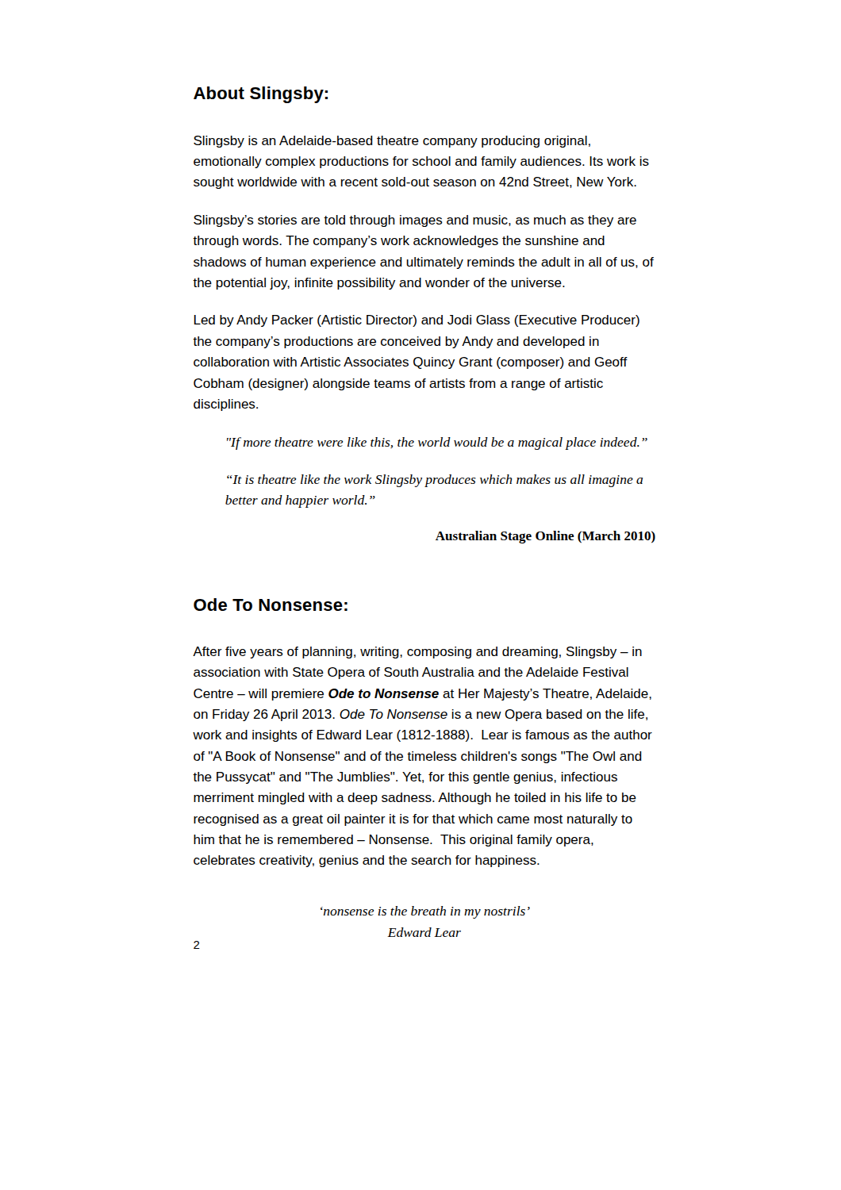About Slingsby:
Slingsby is an Adelaide-based theatre company producing original, emotionally complex productions for school and family audiences. Its work is sought worldwide with a recent sold-out season on 42nd Street, New York.
Slingsby’s stories are told through images and music, as much as they are through words. The company’s work acknowledges the sunshine and shadows of human experience and ultimately reminds the adult in all of us, of the potential joy, infinite possibility and wonder of the universe.
Led by Andy Packer (Artistic Director) and Jodi Glass (Executive Producer) the company’s productions are conceived by Andy and developed in collaboration with Artistic Associates Quincy Grant (composer) and Geoff Cobham (designer) alongside teams of artists from a range of artistic disciplines.
"If more theatre were like this, the world would be a magical place indeed.”
“It is theatre like the work Slingsby produces which makes us all imagine a better and happier world.”
Australian Stage Online (March 2010)
Ode To Nonsense:
After five years of planning, writing, composing and dreaming, Slingsby – in association with State Opera of South Australia and the Adelaide Festival Centre – will premiere Ode to Nonsense at Her Majesty’s Theatre, Adelaide, on Friday 26 April 2013. Ode To Nonsense is a new Opera based on the life, work and insights of Edward Lear (1812-1888). Lear is famous as the author of "A Book of Nonsense" and of the timeless children's songs "The Owl and the Pussycat" and "The Jumblies". Yet, for this gentle genius, infectious merriment mingled with a deep sadness. Although he toiled in his life to be recognised as a great oil painter it is for that which came most naturally to him that he is remembered – Nonsense. This original family opera, celebrates creativity, genius and the search for happiness.
‘nonsense is the breath in my nostrils’ Edward Lear
2